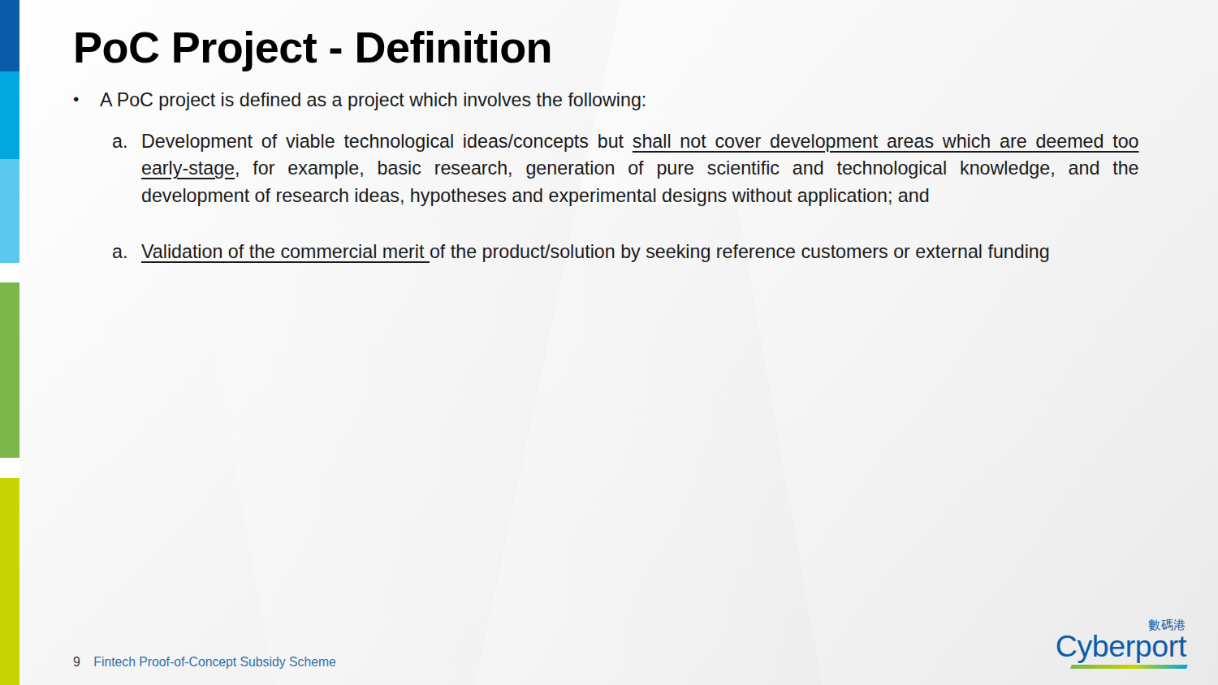PoC Project - Definition
• A PoC project is defined as a project which involves the following:
a. Development of viable technological ideas/concepts but shall not cover development areas which are deemed too early-stage, for example, basic research, generation of pure scientific and technological knowledge, and the development of research ideas, hypotheses and experimental designs without application; and
a. Validation of the commercial merit of the product/solution by seeking reference customers or external funding
9 Fintech Proof-of-Concept Subsidy Scheme
數碼港
Cyberport